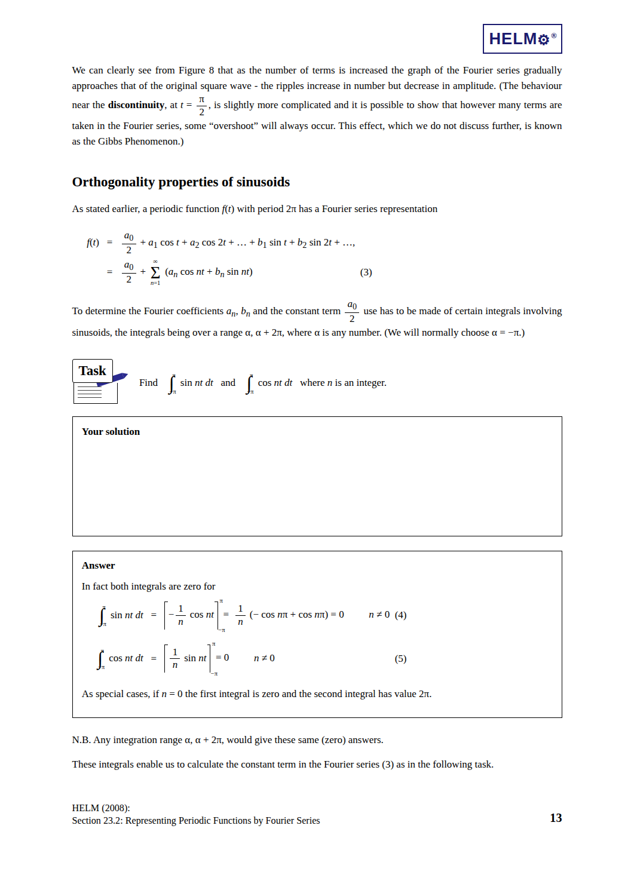HELM⚙®
We can clearly see from Figure 8 that as the number of terms is increased the graph of the Fourier series gradually approaches that of the original square wave - the ripples increase in number but decrease in amplitude. (The behaviour near the discontinuity, at t = π 2, is slightly more complicated and it is possible to show that however many terms are taken in the Fourier series, some “overshoot” will always occur. This effect, which we do not discuss further, is known as the Gibbs Phenomenon.)
Orthogonality properties of sinusoids
As stated earlier, a periodic function f(t) with period 2π has a Fourier series representation
| f ( t ) | = | a 0 2 + a 1 cos t + a 2 cos 2 t + … + b 1 sin t + b 2 sin 2 t + …, | |
| | = | a 0 2 + ∞ Σ n =1 ( a n cos nt + b n sin nt ) | (3) |
To determine the Fourier coefficients an, bn and the constant term a02 use has to be made of certain integrals involving sinusoids, the integrals being over a range α, α + 2π, where α is any number. (We will normally choose α = −π.)
Task
Find ∫π−π sin nt dt and ∫π−π cos nt dt where n is an integer.
Your solution
Answer
In fact both integrals are zero for
| ∫ π −π sin nt dt | = | − 1 n cos nt π −π = 1 n (− cos n π + cos n π) = 0 n ≠ 0 | (4) |
| ∫ π −π cos nt dt | = | 1 n sin nt π −π = 0 n ≠ 0 | (5) |
As special cases, if n = 0 the first integral is zero and the second integral has value 2π.
N.B. Any integration range α, α + 2π, would give these same (zero) answers.
These integrals enable us to calculate the constant term in the Fourier series (3) as in the following task.
HELM (2008):
Section 23.2: Representing Periodic Functions by Fourier Series
13